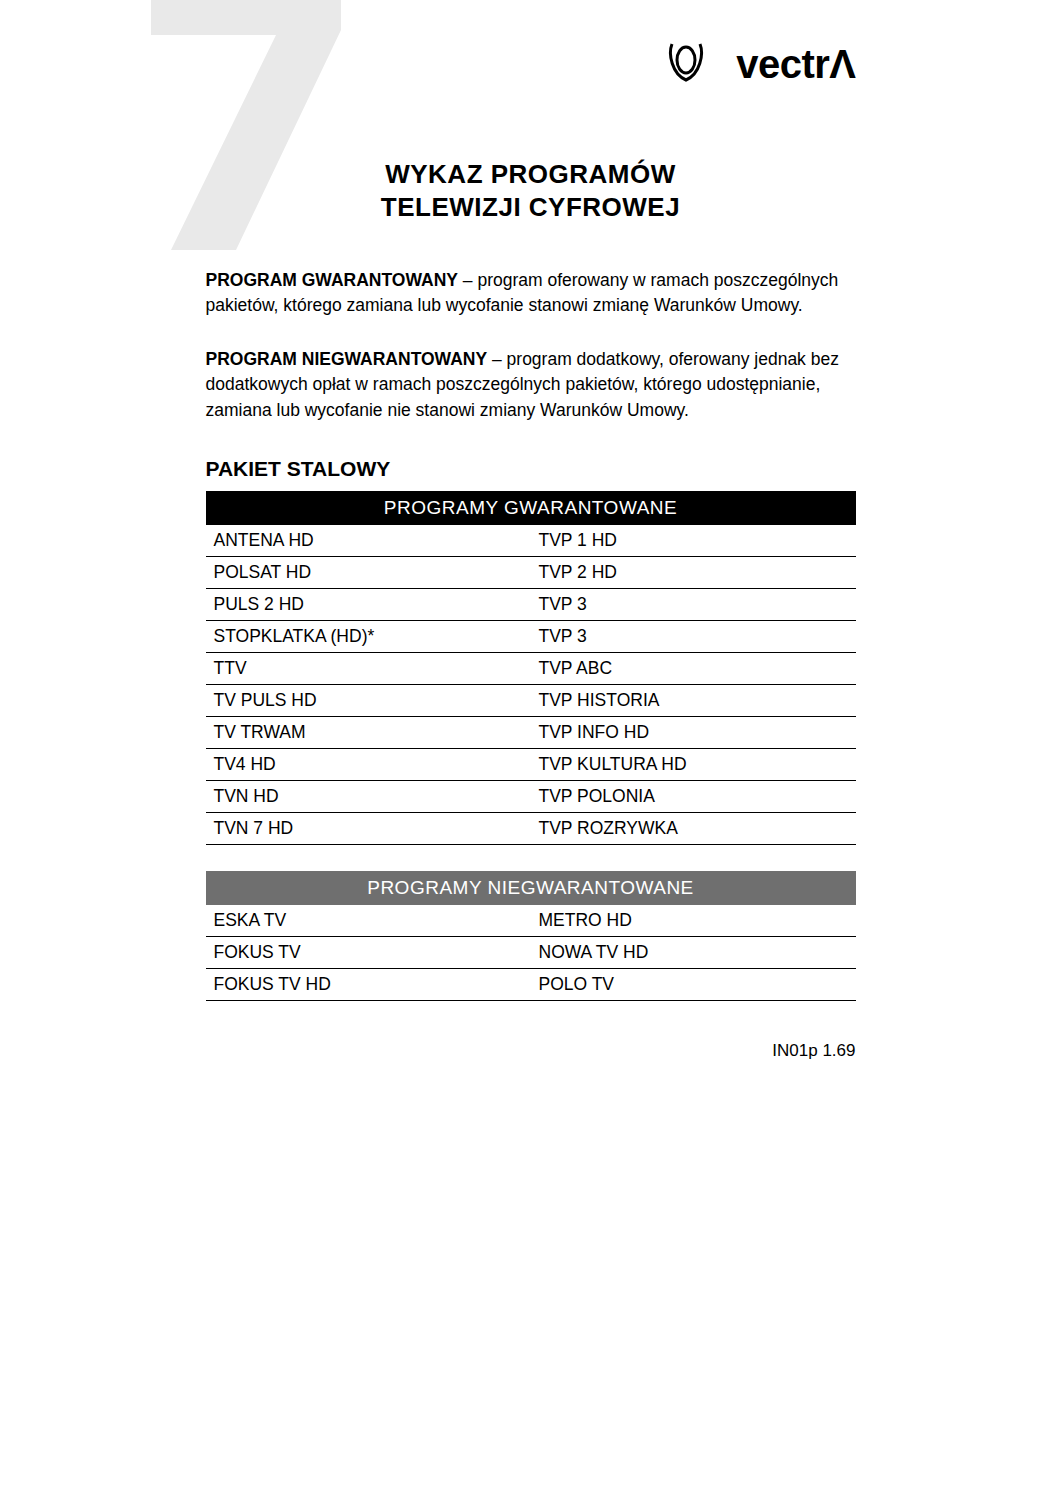vectrΛ
WYKAZ PROGRAMÓW
TELEWIZJI CYFROWEJ
PROGRAM GWARANTOWANY – program oferowany w ramach poszczególnych pakietów, którego zamiana lub wycofanie stanowi zmianę Warunków Umowy.
PROGRAM NIEGWARANTOWANY – program dodatkowy, oferowany jednak bez dodatkowych opłat w ramach poszczególnych pakietów, którego udostępnianie, zamiana lub wycofanie nie stanowi zmiany Warunków Umowy.
PAKIET STALOWY
PROGRAMY GWARANTOWANE
| ANTENA HD | TVP 1 HD |
| POLSAT HD | TVP 2 HD |
| PULS 2 HD | TVP 3 |
| STOPKLATKA (HD)* | TVP 3 |
| TTV | TVP ABC |
| TV PULS HD | TVP HISTORIA |
| TV TRWAM | TVP INFO HD |
| TV4 HD | TVP KULTURA HD |
| TVN HD | TVP POLONIA |
| TVN 7 HD | TVP ROZRYWKA |
PROGRAMY NIEGWARANTOWANE
| ESKA TV | METRO HD |
| FOKUS TV | NOWA TV HD |
| FOKUS TV HD | POLO TV |
IN01p 1.69